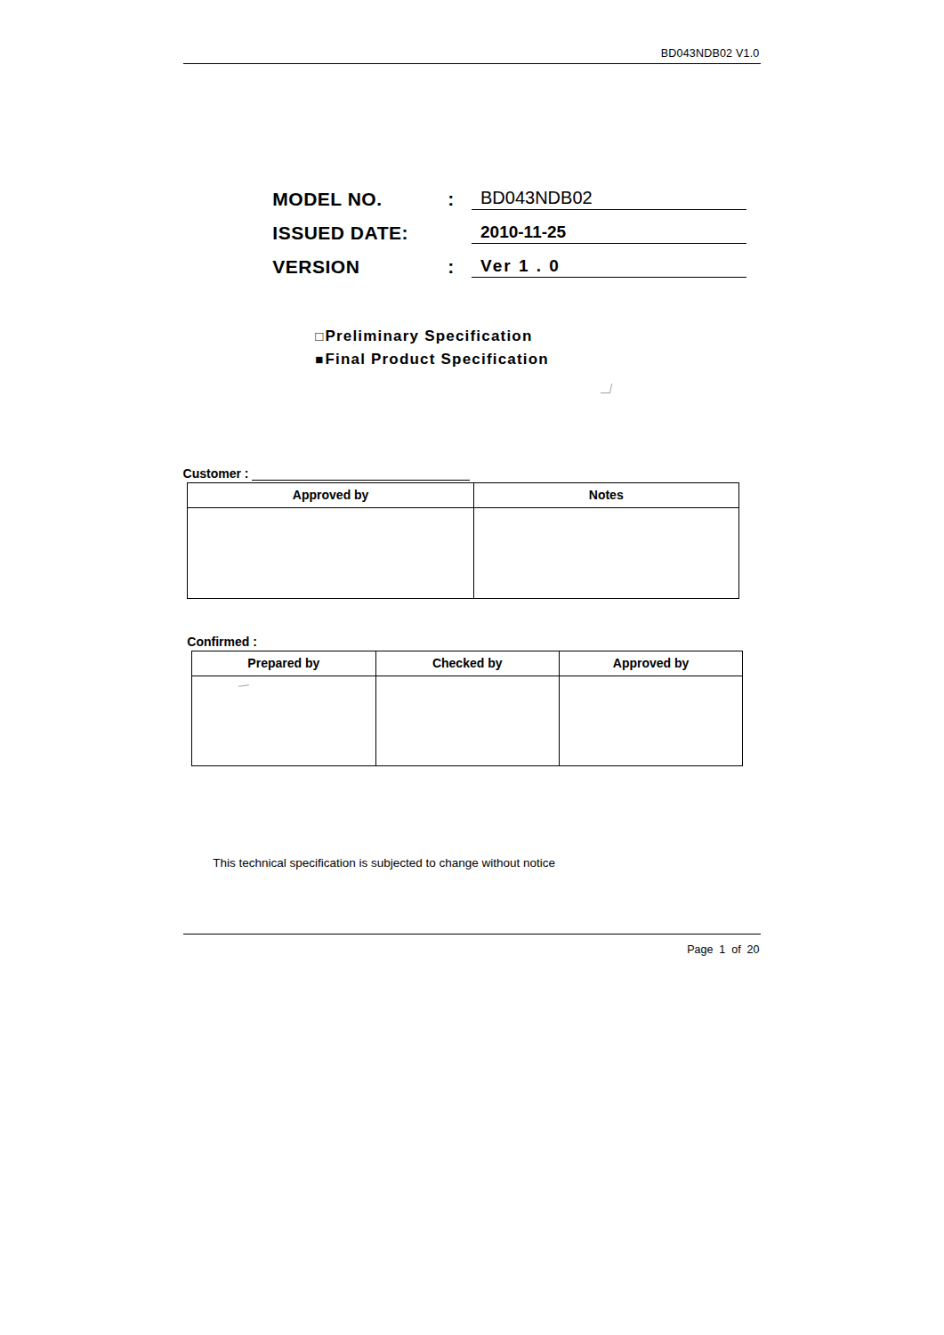BD043NDB02 V1.0
MODEL NO. : BD043NDB02
ISSUED DATE: 2010-11-25
VERSION : Ver 1 . 0
Preliminary Specification
Final Product Specification
Customer :
| Approved by | Notes |
| --- | --- |
Confirmed :
| Prepared by | Checked by | Approved by |
| --- | --- | --- |
This technical specification is subjected to change without notice
Page 1 of 20